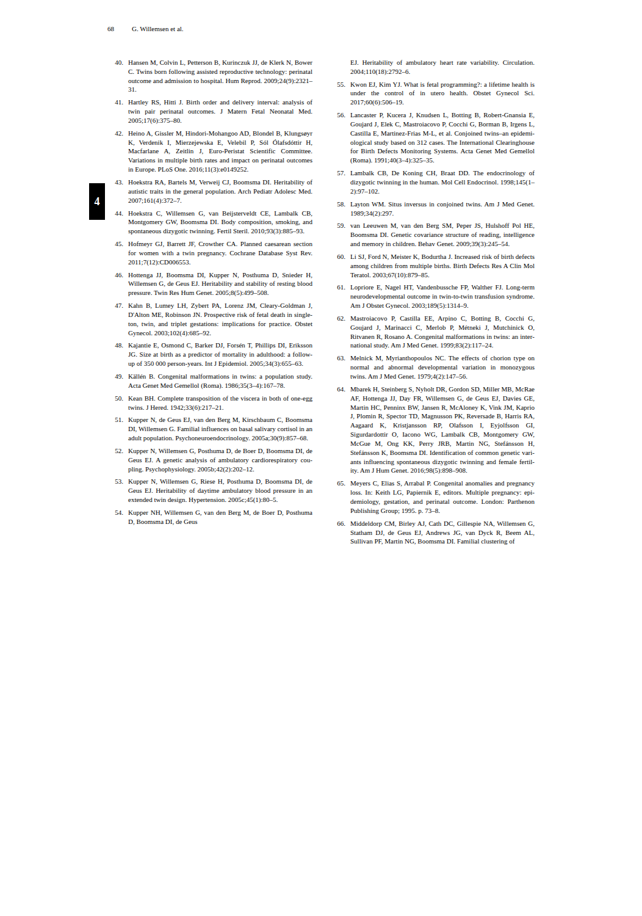4
68 G. Willemsen et al.
40. Hansen M, Colvin L, Petterson B, Kurinczuk JJ, de Klerk N, Bower C. Twins born following assisted reproductive technology: perinatal outcome and admission to hospital. Hum Reprod. 2009;24(9):2321–31.
41. Hartley RS, Hitti J. Birth order and delivery interval: analysis of twin pair perinatal outcomes. J Matern Fetal Neonatal Med. 2005;17(6):375–80.
42. Heino A, Gissler M, Hindori-Mohangoo AD, Blondel B, Klungsøyr K, Verdenik I, Mierzejewska E, Velebil P, Sól Ólafsdóttir H, Macfarlane A, Zeitlin J, Euro-Peristat Scientific Committee. Variations in multiple birth rates and impact on perinatal outcomes in Europe. PLoS One. 2016;11(3):e0149252.
43. Hoekstra RA, Bartels M, Verweij CJ, Boomsma DI. Heritability of autistic traits in the general population. Arch Pediatr Adolesc Med. 2007;161(4):372–7.
44. Hoekstra C, Willemsen G, van Beijsterveldt CE, Lambalk CB, Montgomery GW, Boomsma DI. Body composition, smoking, and spontaneous dizygotic twinning. Fertil Steril. 2010;93(3):885–93.
45. Hofmeyr GJ, Barrett JF, Crowther CA. Planned caesarean section for women with a twin pregnancy. Cochrane Database Syst Rev. 2011;7(12):CD006553.
46. Hottenga JJ, Boomsma DI, Kupper N, Posthuma D, Snieder H, Willemsen G, de Geus EJ. Heritability and stability of resting blood pressure. Twin Res Hum Genet. 2005;8(5):499–508.
47. Kahn B, Lumey LH, Zybert PA, Lorenz JM, Cleary-Goldman J, D'Alton ME, Robinson JN. Prospective risk of fetal death in singleton, twin, and triplet gestations: implications for practice. Obstet Gynecol. 2003;102(4):685–92.
48. Kajantie E, Osmond C, Barker DJ, Forsén T, Phillips DI, Eriksson JG. Size at birth as a predictor of mortality in adulthood: a follow-up of 350 000 person-years. Int J Epidemiol. 2005;34(3):655–63.
49. Källén B. Congenital malformations in twins: a population study. Acta Genet Med Gemellol (Roma). 1986;35(3–4):167–78.
50. Kean BH. Complete transposition of the viscera in both of one-egg twins. J Hered. 1942;33(6):217–21.
51. Kupper N, de Geus EJ, van den Berg M, Kirschbaum C, Boomsma DI, Willemsen G. Familial influences on basal salivary cortisol in an adult population. Psychoneuroendocrinology. 2005a;30(9):857–68.
52. Kupper N, Willemsen G, Posthuma D, de Boer D, Boomsma DI, de Geus EJ. A genetic analysis of ambulatory cardiorespiratory coupling. Psychophysiology. 2005b;42(2):202–12.
53. Kupper N, Willemsen G, Riese H, Posthuma D, Boomsma DI, de Geus EJ. Heritability of daytime ambulatory blood pressure in an extended twin design. Hypertension. 2005c;45(1):80–5.
54. Kupper NH, Willemsen G, van den Berg M, de Boer D, Posthuma D, Boomsma DI, de Geus
EJ. Heritability of ambulatory heart rate variability. Circulation. 2004;110(18):2792–6.
55. Kwon EJ, Kim YJ. What is fetal programming?: a lifetime health is under the control of in utero health. Obstet Gynecol Sci. 2017;60(6):506–19.
56. Lancaster P, Kucera J, Knudsen L, Botting B, Robert-Gnansia E, Goujard J, Elek C, Mastroiacovo P, Cocchi G, Borman B, Irgens L, Castilla E, Martinez-Frias M-L, et al. Conjoined twins–an epidemiological study based on 312 cases. The International Clearinghouse for Birth Defects Monitoring Systems. Acta Genet Med Gemellol (Roma). 1991;40(3–4):325–35.
57. Lambalk CB, De Koning CH, Braat DD. The endocrinology of dizygotic twinning in the human. Mol Cell Endocrinol. 1998;145(1–2):97–102.
58. Layton WM. Situs inversus in conjoined twins. Am J Med Genet. 1989;34(2):297.
59. van Leeuwen M, van den Berg SM, Peper JS, Hulshoff Pol HE, Boomsma DI. Genetic covariance structure of reading, intelligence and memory in children. Behav Genet. 2009;39(3):245–54.
60. Li SJ, Ford N, Meister K, Bodurtha J. Increased risk of birth defects among children from multiple births. Birth Defects Res A Clin Mol Teratol. 2003;67(10):879–85.
61. Lopriore E, Nagel HT, Vandenbussche FP, Walther FJ. Long-term neurodevelopmental outcome in twin-to-twin transfusion syndrome. Am J Obstet Gynecol. 2003;189(5):1314–9.
62. Mastroiacovo P, Castilla EE, Arpino C, Botting B, Cocchi G, Goujard J, Marinacci C, Merlob P, Métneki J, Mutchinick O, Ritvanen R, Rosano A. Congenital malformations in twins: an international study. Am J Med Genet. 1999;83(2):117–24.
63. Melnick M, Myrianthopoulos NC. The effects of chorion type on normal and abnormal developmental variation in monozygous twins. Am J Med Genet. 1979;4(2):147–56.
64. Mbarek H, Steinberg S, Nyholt DR, Gordon SD, Miller MB, McRae AF, Hottenga JJ, Day FR, Willemsen G, de Geus EJ, Davies GE, Martin HC, Penninx BW, Jansen R, McAloney K, Vink JM, Kaprio J, Plomin R, Spector TD, Magnusson PK, Reversade B, Harris RA, Aagaard K, Kristjansson RP, Olafsson I, Eyjolfsson GI, Sigurdardottir O, Iacono WG, Lambalk CB, Montgomery GW, McGue M, Ong KK, Perry JRB, Martin NG, Stefánsson H, Stefánsson K, Boomsma DI. Identification of common genetic variants influencing spontaneous dizygotic twinning and female fertility. Am J Hum Genet. 2016;98(5):898–908.
65. Meyers C, Elias S, Arrabal P. Congenital anomalies and pregnancy loss. In: Keith LG, Papiernik E, editors. Multiple pregnancy: epidemiology, gestation, and perinatal outcome. London: Parthenon Publishing Group; 1995. p. 73–8.
66. Middeldorp CM, Birley AJ, Cath DC, Gillespie NA, Willemsen G, Statham DJ, de Geus EJ, Andrews JG, van Dyck R, Beem AL, Sullivan PF, Martin NG, Boomsma DI. Familial clustering of